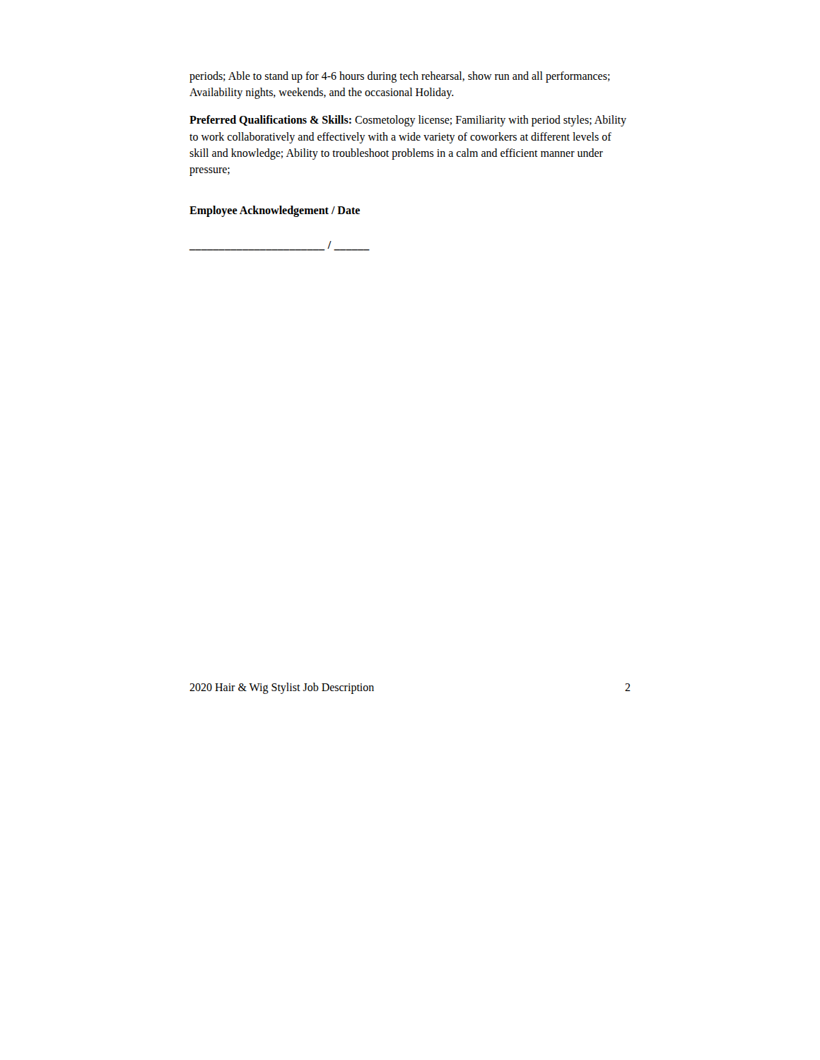periods; Able to stand up for 4-6 hours during tech rehearsal, show run and all performances; Availability nights, weekends, and the occasional Holiday.
Preferred Qualifications & Skills: Cosmetology license; Familiarity with period styles; Ability to work collaboratively and effectively with a wide variety of coworkers at different levels of skill and knowledge; Ability to troubleshoot problems in a calm and efficient manner under pressure;
Employee Acknowledgement / Date
_______________________ / ______
2020 Hair & Wig Stylist Job Description 2